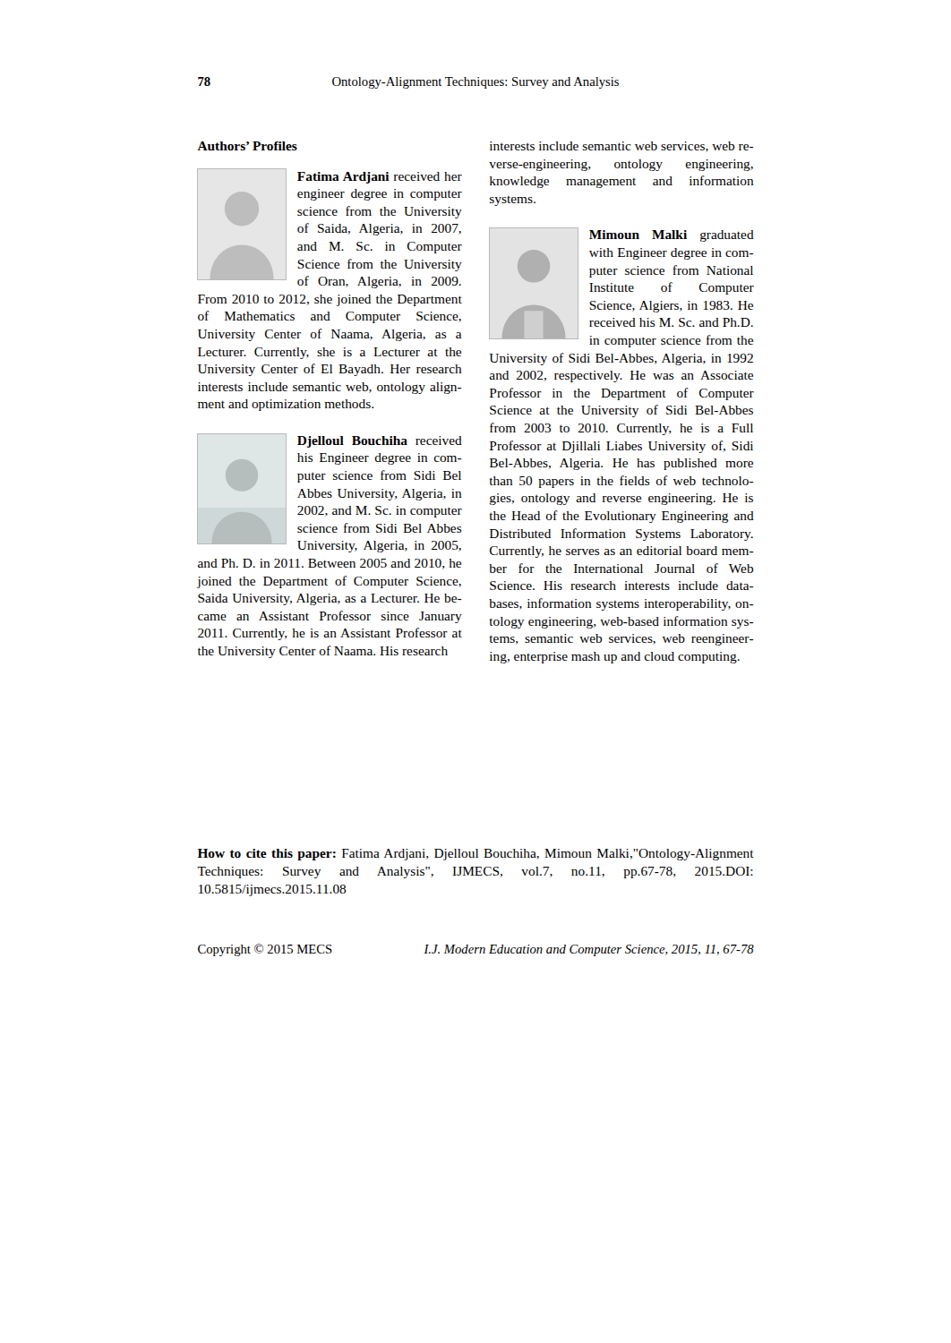78 Ontology-Alignment Techniques: Survey and Analysis
Authors’ Profiles
Fatima Ardjani received her engineer degree in computer science from the University of Saida, Algeria, in 2007, and M. Sc. in Computer Science from the University of Oran, Algeria, in 2009. From 2010 to 2012, she joined the Department of Mathematics and Computer Science, University Center of Naama, Algeria, as a Lecturer. Currently, she is a Lecturer at the University Center of El Bayadh. Her research interests include semantic web, ontology alignment and optimization methods.
Djelloul Bouchiha received his Engineer degree in computer science from Sidi Bel Abbes University, Algeria, in 2002, and M. Sc. in computer science from Sidi Bel Abbes University, Algeria, in 2005, and Ph. D. in 2011. Between 2005 and 2010, he joined the Department of Computer Science, Saida University, Algeria, as a Lecturer. He became an Assistant Professor since January 2011. Currently, he is an Assistant Professor at the University Center of Naama. His research
interests include semantic web services, web reverse-engineering, ontology engineering, knowledge management and information systems.
Mimoun Malki graduated with Engineer degree in computer science from National Institute of Computer Science, Algiers, in 1983. He received his M. Sc. and Ph.D. in computer science from the University of Sidi Bel-Abbes, Algeria, in 1992 and 2002, respectively. He was an Associate Professor in the Department of Computer Science at the University of Sidi Bel-Abbes from 2003 to 2010. Currently, he is a Full Professor at Djillali Liabes University of, Sidi Bel-Abbes, Algeria. He has published more than 50 papers in the fields of web technologies, ontology and reverse engineering. He is the Head of the Evolutionary Engineering and Distributed Information Systems Laboratory. Currently, he serves as an editorial board member for the International Journal of Web Science. His research interests include databases, information systems interoperability, ontology engineering, web-based information systems, semantic web services, web reengineering, enterprise mash up and cloud computing.
How to cite this paper: Fatima Ardjani, Djelloul Bouchiha, Mimoun Malki,"Ontology-Alignment Techniques: Survey and Analysis", IJMECS, vol.7, no.11, pp.67-78, 2015.DOI: 10.5815/ijmecs.2015.11.08
Copyright © 2015 MECS I.J. Modern Education and Computer Science, 2015, 11, 67-78